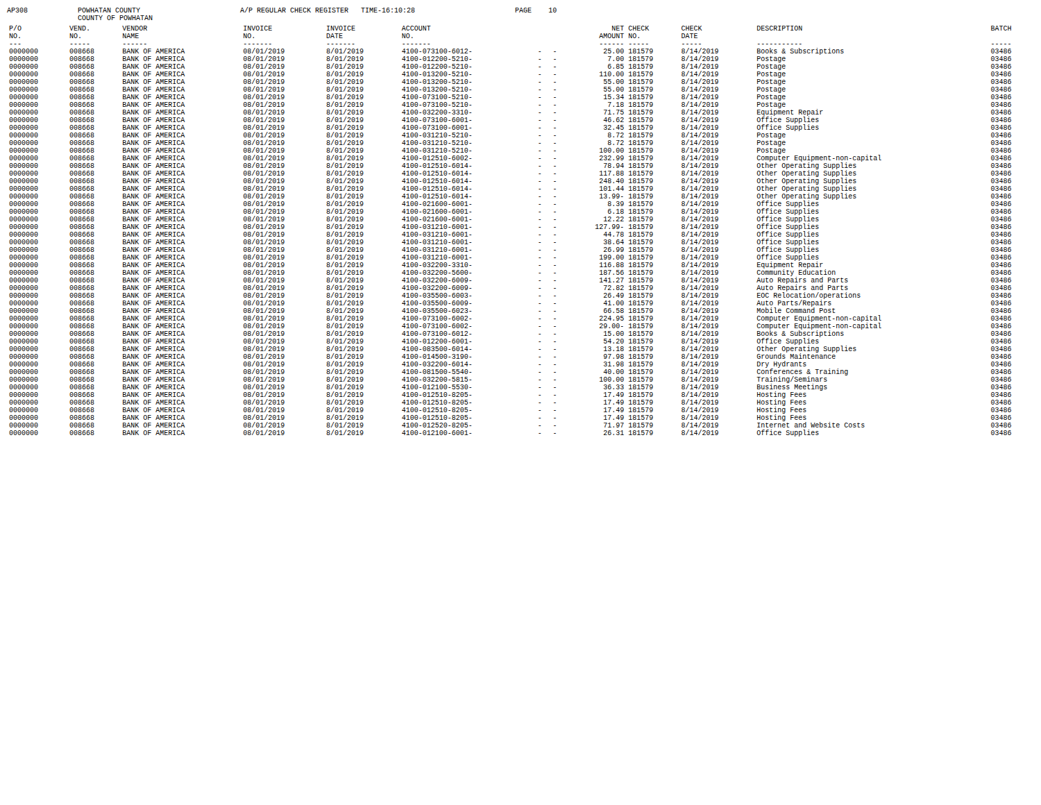AP308 POWHATAN COUNTY A/P REGULAR CHECK REGISTER TIME-16:10:28 PAGE 10 COUNTY OF POWHATAN
| P/O NO. | VEND. NO. | VENDOR NAME | INVOICE NO. | INVOICE DATE | ACCOUNT NO. | | | NET AMOUNT | CHECK NO. | CHECK DATE | DESCRIPTION | BATCH |
| --- | --- | --- | --- | --- | --- | --- | --- | --- | --- | --- | --- | --- |
| --- | ----- | ------ | ------- | ------- | ------- | | | ------ | ----- | ----- | ----------- | ----- |
| 0000000 | 008668 | BANK OF AMERICA | 08/01/2019 | 8/01/2019 | 4100-073100-6012- | - | - | 25.00 | 181579 | 8/14/2019 | Books & Subscriptions | 03486 |
| 0000000 | 008668 | BANK OF AMERICA | 08/01/2019 | 8/01/2019 | 4100-012200-5210- | - | - | 7.00 | 181579 | 8/14/2019 | Postage | 03486 |
| 0000000 | 008668 | BANK OF AMERICA | 08/01/2019 | 8/01/2019 | 4100-012200-5210- | - | - | 6.85 | 181579 | 8/14/2019 | Postage | 03486 |
| 0000000 | 008668 | BANK OF AMERICA | 08/01/2019 | 8/01/2019 | 4100-013200-5210- | - | - | 110.00 | 181579 | 8/14/2019 | Postage | 03486 |
| 0000000 | 008668 | BANK OF AMERICA | 08/01/2019 | 8/01/2019 | 4100-013200-5210- | - | - | 55.00 | 181579 | 8/14/2019 | Postage | 03486 |
| 0000000 | 008668 | BANK OF AMERICA | 08/01/2019 | 8/01/2019 | 4100-013200-5210- | - | - | 55.00 | 181579 | 8/14/2019 | Postage | 03486 |
| 0000000 | 008668 | BANK OF AMERICA | 08/01/2019 | 8/01/2019 | 4100-073100-5210- | - | - | 15.34 | 181579 | 8/14/2019 | Postage | 03486 |
| 0000000 | 008668 | BANK OF AMERICA | 08/01/2019 | 8/01/2019 | 4100-073100-5210- | - | - | 7.18 | 181579 | 8/14/2019 | Postage | 03486 |
| 0000000 | 008668 | BANK OF AMERICA | 08/01/2019 | 8/01/2019 | 4100-032200-3310- | - | - | 71.75 | 181579 | 8/14/2019 | Equipment Repair | 03486 |
| 0000000 | 008668 | BANK OF AMERICA | 08/01/2019 | 8/01/2019 | 4100-073100-6001- | - | - | 46.62 | 181579 | 8/14/2019 | Office Supplies | 03486 |
| 0000000 | 008668 | BANK OF AMERICA | 08/01/2019 | 8/01/2019 | 4100-073100-6001- | - | - | 32.45 | 181579 | 8/14/2019 | Office Supplies | 03486 |
| 0000000 | 008668 | BANK OF AMERICA | 08/01/2019 | 8/01/2019 | 4100-031210-5210- | - | - | 8.72 | 181579 | 8/14/2019 | Postage | 03486 |
| 0000000 | 008668 | BANK OF AMERICA | 08/01/2019 | 8/01/2019 | 4100-031210-5210- | - | - | 8.72 | 181579 | 8/14/2019 | Postage | 03486 |
| 0000000 | 008668 | BANK OF AMERICA | 08/01/2019 | 8/01/2019 | 4100-031210-5210- | - | - | 100.00 | 181579 | 8/14/2019 | Postage | 03486 |
| 0000000 | 008668 | BANK OF AMERICA | 08/01/2019 | 8/01/2019 | 4100-012510-6002- | - | - | 232.99 | 181579 | 8/14/2019 | Computer Equipment-non-capital | 03486 |
| 0000000 | 008668 | BANK OF AMERICA | 08/01/2019 | 8/01/2019 | 4100-012510-6014- | - | - | 78.94 | 181579 | 8/14/2019 | Other Operating Supplies | 03486 |
| 0000000 | 008668 | BANK OF AMERICA | 08/01/2019 | 8/01/2019 | 4100-012510-6014- | - | - | 117.88 | 181579 | 8/14/2019 | Other Operating Supplies | 03486 |
| 0000000 | 008668 | BANK OF AMERICA | 08/01/2019 | 8/01/2019 | 4100-012510-6014- | - | - | 248.40 | 181579 | 8/14/2019 | Other Operating Supplies | 03486 |
| 0000000 | 008668 | BANK OF AMERICA | 08/01/2019 | 8/01/2019 | 4100-012510-6014- | - | - | 101.44 | 181579 | 8/14/2019 | Other Operating Supplies | 03486 |
| 0000000 | 008668 | BANK OF AMERICA | 08/01/2019 | 8/01/2019 | 4100-012510-6014- | - | - | 13.99- | 181579 | 8/14/2019 | Other Operating Supplies | 03486 |
| 0000000 | 008668 | BANK OF AMERICA | 08/01/2019 | 8/01/2019 | 4100-021600-6001- | - | - | 8.39 | 181579 | 8/14/2019 | Office Supplies | 03486 |
| 0000000 | 008668 | BANK OF AMERICA | 08/01/2019 | 8/01/2019 | 4100-021600-6001- | - | - | 6.18 | 181579 | 8/14/2019 | Office Supplies | 03486 |
| 0000000 | 008668 | BANK OF AMERICA | 08/01/2019 | 8/01/2019 | 4100-021600-6001- | - | - | 12.22 | 181579 | 8/14/2019 | Office Supplies | 03486 |
| 0000000 | 008668 | BANK OF AMERICA | 08/01/2019 | 8/01/2019 | 4100-031210-6001- | - | - | 127.99- | 181579 | 8/14/2019 | Office Supplies | 03486 |
| 0000000 | 008668 | BANK OF AMERICA | 08/01/2019 | 8/01/2019 | 4100-031210-6001- | - | - | 44.78 | 181579 | 8/14/2019 | Office Supplies | 03486 |
| 0000000 | 008668 | BANK OF AMERICA | 08/01/2019 | 8/01/2019 | 4100-031210-6001- | - | - | 38.64 | 181579 | 8/14/2019 | Office Supplies | 03486 |
| 0000000 | 008668 | BANK OF AMERICA | 08/01/2019 | 8/01/2019 | 4100-031210-6001- | - | - | 26.99 | 181579 | 8/14/2019 | Office Supplies | 03486 |
| 0000000 | 008668 | BANK OF AMERICA | 08/01/2019 | 8/01/2019 | 4100-031210-6001- | - | - | 199.00 | 181579 | 8/14/2019 | Office Supplies | 03486 |
| 0000000 | 008668 | BANK OF AMERICA | 08/01/2019 | 8/01/2019 | 4100-032200-3310- | - | - | 116.88 | 181579 | 8/14/2019 | Equipment Repair | 03486 |
| 0000000 | 008668 | BANK OF AMERICA | 08/01/2019 | 8/01/2019 | 4100-032200-5600- | - | - | 187.56 | 181579 | 8/14/2019 | Community Education | 03486 |
| 0000000 | 008668 | BANK OF AMERICA | 08/01/2019 | 8/01/2019 | 4100-032200-6009- | - | - | 141.27 | 181579 | 8/14/2019 | Auto Repairs and Parts | 03486 |
| 0000000 | 008668 | BANK OF AMERICA | 08/01/2019 | 8/01/2019 | 4100-032200-6009- | - | - | 72.82 | 181579 | 8/14/2019 | Auto Repairs and Parts | 03486 |
| 0000000 | 008668 | BANK OF AMERICA | 08/01/2019 | 8/01/2019 | 4100-035500-6003- | - | - | 26.49 | 181579 | 8/14/2019 | EOC Relocation/operations | 03486 |
| 0000000 | 008668 | BANK OF AMERICA | 08/01/2019 | 8/01/2019 | 4100-035500-6009- | - | - | 41.00 | 181579 | 8/14/2019 | Auto Parts/Repairs | 03486 |
| 0000000 | 008668 | BANK OF AMERICA | 08/01/2019 | 8/01/2019 | 4100-035500-6023- | - | - | 66.58 | 181579 | 8/14/2019 | Mobile Command Post | 03486 |
| 0000000 | 008668 | BANK OF AMERICA | 08/01/2019 | 8/01/2019 | 4100-073100-6002- | - | - | 224.95 | 181579 | 8/14/2019 | Computer Equipment-non-capital | 03486 |
| 0000000 | 008668 | BANK OF AMERICA | 08/01/2019 | 8/01/2019 | 4100-073100-6002- | - | - | 29.00- | 181579 | 8/14/2019 | Computer Equipment-non-capital | 03486 |
| 0000000 | 008668 | BANK OF AMERICA | 08/01/2019 | 8/01/2019 | 4100-073100-6012- | - | - | 15.00 | 181579 | 8/14/2019 | Books & Subscriptions | 03486 |
| 0000000 | 008668 | BANK OF AMERICA | 08/01/2019 | 8/01/2019 | 4100-012200-6001- | - | - | 54.20 | 181579 | 8/14/2019 | Office Supplies | 03486 |
| 0000000 | 008668 | BANK OF AMERICA | 08/01/2019 | 8/01/2019 | 4100-083500-6014- | - | - | 13.18 | 181579 | 8/14/2019 | Other Operating Supplies | 03486 |
| 0000000 | 008668 | BANK OF AMERICA | 08/01/2019 | 8/01/2019 | 4100-014500-3190- | - | - | 97.98 | 181579 | 8/14/2019 | Grounds Maintenance | 03486 |
| 0000000 | 008668 | BANK OF AMERICA | 08/01/2019 | 8/01/2019 | 4100-032200-6014- | - | - | 31.98 | 181579 | 8/14/2019 | Dry Hydrants | 03486 |
| 0000000 | 008668 | BANK OF AMERICA | 08/01/2019 | 8/01/2019 | 4100-081500-5540- | - | - | 40.00 | 181579 | 8/14/2019 | Conferences & Training | 03486 |
| 0000000 | 008668 | BANK OF AMERICA | 08/01/2019 | 8/01/2019 | 4100-032200-5815- | - | - | 100.00 | 181579 | 8/14/2019 | Training/Seminars | 03486 |
| 0000000 | 008668 | BANK OF AMERICA | 08/01/2019 | 8/01/2019 | 4100-012100-5530- | - | - | 36.33 | 181579 | 8/14/2019 | Business Meetings | 03486 |
| 0000000 | 008668 | BANK OF AMERICA | 08/01/2019 | 8/01/2019 | 4100-012510-8205- | - | - | 17.49 | 181579 | 8/14/2019 | Hosting Fees | 03486 |
| 0000000 | 008668 | BANK OF AMERICA | 08/01/2019 | 8/01/2019 | 4100-012510-8205- | - | - | 17.49 | 181579 | 8/14/2019 | Hosting Fees | 03486 |
| 0000000 | 008668 | BANK OF AMERICA | 08/01/2019 | 8/01/2019 | 4100-012510-8205- | - | - | 17.49 | 181579 | 8/14/2019 | Hosting Fees | 03486 |
| 0000000 | 008668 | BANK OF AMERICA | 08/01/2019 | 8/01/2019 | 4100-012510-8205- | - | - | 17.49 | 181579 | 8/14/2019 | Hosting Fees | 03486 |
| 0000000 | 008668 | BANK OF AMERICA | 08/01/2019 | 8/01/2019 | 4100-012520-8205- | - | - | 71.97 | 181579 | 8/14/2019 | Internet and Website Costs | 03486 |
| 0000000 | 008668 | BANK OF AMERICA | 08/01/2019 | 8/01/2019 | 4100-012100-6001- | - | - | 26.31 | 181579 | 8/14/2019 | Office Supplies | 03486 |